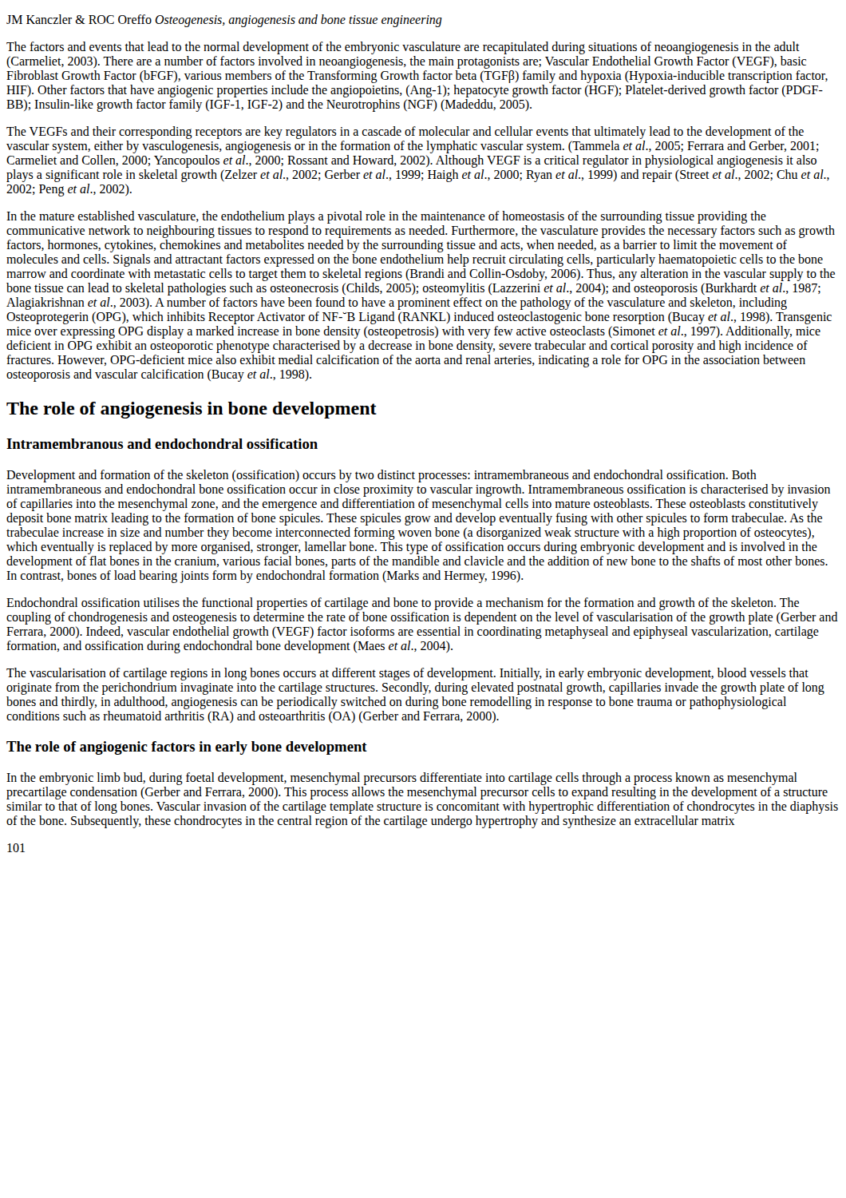JM Kanczler & ROC Oreffo Osteogenesis, angiogenesis and bone tissue engineering
The factors and events that lead to the normal development of the embryonic vasculature are recapitulated during situations of neoangiogenesis in the adult (Carmeliet, 2003). There are a number of factors involved in neoangiogenesis, the main protagonists are; Vascular Endothelial Growth Factor (VEGF), basic Fibroblast Growth Factor (bFGF), various members of the Transforming Growth factor beta (TGFβ) family and hypoxia (Hypoxia-inducible transcription factor, HIF). Other factors that have angiogenic properties include the angiopoietins, (Ang-1); hepatocyte growth factor (HGF); Platelet-derived growth factor (PDGF-BB); Insulin-like growth factor family (IGF-1, IGF-2) and the Neurotrophins (NGF) (Madeddu, 2005).
The VEGFs and their corresponding receptors are key regulators in a cascade of molecular and cellular events that ultimately lead to the development of the vascular system, either by vasculogenesis, angiogenesis or in the formation of the lymphatic vascular system. (Tammela et al., 2005; Ferrara and Gerber, 2001; Carmeliet and Collen, 2000; Yancopoulos et al., 2000; Rossant and Howard, 2002). Although VEGF is a critical regulator in physiological angiogenesis it also plays a significant role in skeletal growth (Zelzer et al., 2002; Gerber et al., 1999; Haigh et al., 2000; Ryan et al., 1999) and repair (Street et al., 2002; Chu et al., 2002; Peng et al., 2002).
In the mature established vasculature, the endothelium plays a pivotal role in the maintenance of homeostasis of the surrounding tissue providing the communicative network to neighbouring tissues to respond to requirements as needed. Furthermore, the vasculature provides the necessary factors such as growth factors, hormones, cytokines, chemokines and metabolites needed by the surrounding tissue and acts, when needed, as a barrier to limit the movement of molecules and cells. Signals and attractant factors expressed on the bone endothelium help recruit circulating cells, particularly haematopoietic cells to the bone marrow and coordinate with metastatic cells to target them to skeletal regions (Brandi and Collin-Osdoby, 2006). Thus, any alteration in the vascular supply to the bone tissue can lead to skeletal pathologies such as osteonecrosis (Childs, 2005); osteomylitis (Lazzerini et al., 2004); and osteoporosis (Burkhardt et al., 1987; Alagiakrishnan et al., 2003). A number of factors have been found to have a prominent effect on the pathology of the vasculature and skeleton, including Osteoprotegerin (OPG), which inhibits Receptor Activator of NF-˘B Ligand (RANKL) induced osteoclastogenic bone resorption (Bucay et al., 1998). Transgenic mice over expressing OPG display a marked increase in bone density (osteopetrosis) with very few active osteoclasts (Simonet et al., 1997). Additionally, mice deficient in OPG exhibit an osteoporotic phenotype characterised by a decrease in bone density, severe trabecular and cortical porosity and high incidence of fractures. However, OPG-deficient mice also exhibit medial calcification of the aorta and renal arteries, indicating a role for OPG in the association between osteoporosis and vascular calcification (Bucay et al., 1998).
The role of angiogenesis in bone development
Intramembranous and endochondral ossification
Development and formation of the skeleton (ossification) occurs by two distinct processes: intramembraneous and endochondral ossification. Both intramembraneous and endochondral bone ossification occur in close proximity to vascular ingrowth. Intramembraneous ossification is characterised by invasion of capillaries into the mesenchymal zone, and the emergence and differentiation of mesenchymal cells into mature osteoblasts. These osteoblasts constitutively deposit bone matrix leading to the formation of bone spicules. These spicules grow and develop eventually fusing with other spicules to form trabeculae. As the trabeculae increase in size and number they become interconnected forming woven bone (a disorganized weak structure with a high proportion of osteocytes), which eventually is replaced by more organised, stronger, lamellar bone. This type of ossification occurs during embryonic development and is involved in the development of flat bones in the cranium, various facial bones, parts of the mandible and clavicle and the addition of new bone to the shafts of most other bones. In contrast, bones of load bearing joints form by endochondral formation (Marks and Hermey, 1996).
Endochondral ossification utilises the functional properties of cartilage and bone to provide a mechanism for the formation and growth of the skeleton. The coupling of chondrogenesis and osteogenesis to determine the rate of bone ossification is dependent on the level of vascularisation of the growth plate (Gerber and Ferrara, 2000). Indeed, vascular endothelial growth (VEGF) factor isoforms are essential in coordinating metaphyseal and epiphyseal vascularization, cartilage formation, and ossification during endochondral bone development (Maes et al., 2004).
The vascularisation of cartilage regions in long bones occurs at different stages of development. Initially, in early embryonic development, blood vessels that originate from the perichondrium invaginate into the cartilage structures. Secondly, during elevated postnatal growth, capillaries invade the growth plate of long bones and thirdly, in adulthood, angiogenesis can be periodically switched on during bone remodelling in response to bone trauma or pathophysiological conditions such as rheumatoid arthritis (RA) and osteoarthritis (OA) (Gerber and Ferrara, 2000).
The role of angiogenic factors in early bone development
In the embryonic limb bud, during foetal development, mesenchymal precursors differentiate into cartilage cells through a process known as mesenchymal precartilage condensation (Gerber and Ferrara, 2000). This process allows the mesenchymal precursor cells to expand resulting in the development of a structure similar to that of long bones. Vascular invasion of the cartilage template structure is concomitant with hypertrophic differentiation of chondrocytes in the diaphysis of the bone. Subsequently, these chondrocytes in the central region of the cartilage undergo hypertrophy and synthesize an extracellular matrix
101